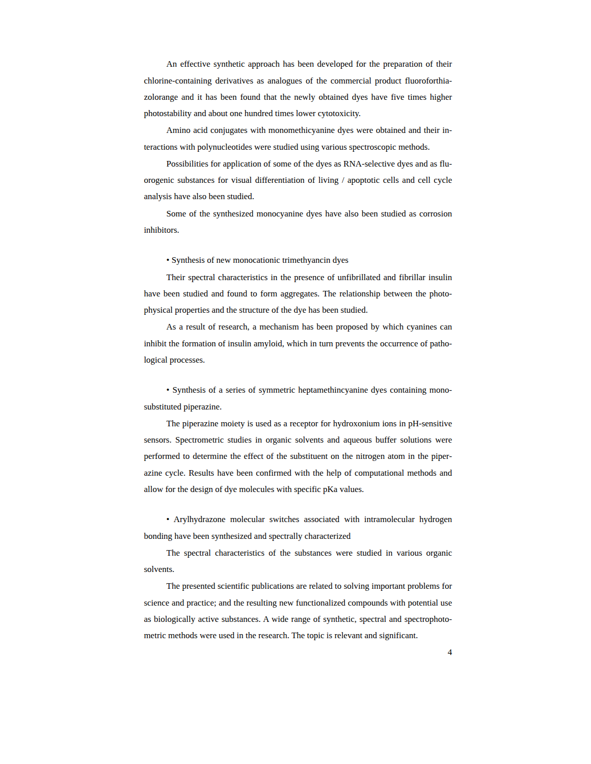An effective synthetic approach has been developed for the preparation of their chlorine-containing derivatives as analogues of the commercial product fluoroforthiazolorange and it has been found that the newly obtained dyes have five times higher photostability and about one hundred times lower cytotoxicity.
Amino acid conjugates with monomethicyanine dyes were obtained and their interactions with polynucleotides were studied using various spectroscopic methods.
Possibilities for application of some of the dyes as RNA-selective dyes and as fluorogenic substances for visual differentiation of living / apoptotic cells and cell cycle analysis have also been studied.
Some of the synthesized monocyanine dyes have also been studied as corrosion inhibitors.
• Synthesis of new monocationic trimethyancin dyes
Their spectral characteristics in the presence of unfibrillated and fibrillar insulin have been studied and found to form aggregates. The relationship between the photophysical properties and the structure of the dye has been studied.
As a result of research, a mechanism has been proposed by which cyanines can inhibit the formation of insulin amyloid, which in turn prevents the occurrence of pathological processes.
• Synthesis of a series of symmetric heptamethincyanine dyes containing monosubstituted piperazine.
The piperazine moiety is used as a receptor for hydroxonium ions in pH-sensitive sensors. Spectrometric studies in organic solvents and aqueous buffer solutions were performed to determine the effect of the substituent on the nitrogen atom in the piperazine cycle. Results have been confirmed with the help of computational methods and allow for the design of dye molecules with specific pKa values.
• Arylhydrazone molecular switches associated with intramolecular hydrogen bonding have been synthesized and spectrally characterized
The spectral characteristics of the substances were studied in various organic solvents.
The presented scientific publications are related to solving important problems for science and practice; and the resulting new functionalized compounds with potential use as biologically active substances. A wide range of synthetic, spectral and spectrophotometric methods were used in the research. The topic is relevant and significant.
4